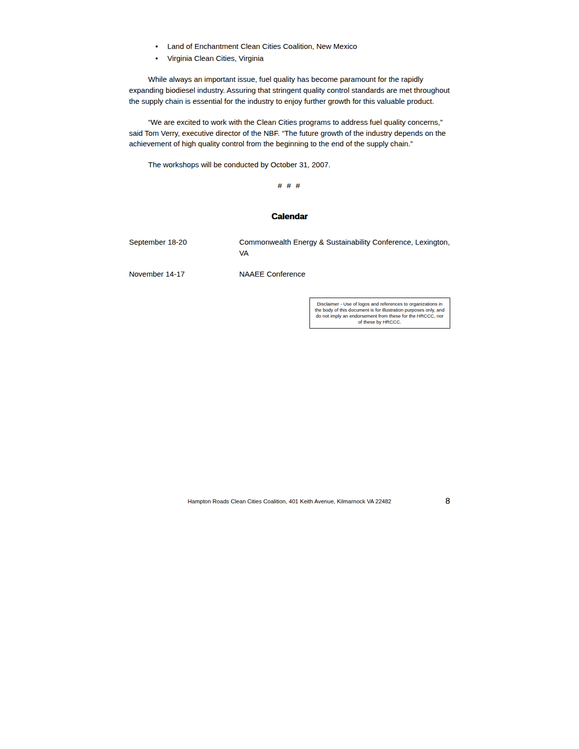Land of Enchantment Clean Cities Coalition, New Mexico
Virginia Clean Cities, Virginia
While always an important issue, fuel quality has become paramount for the rapidly expanding biodiesel industry. Assuring that stringent quality control standards are met throughout the supply chain is essential for the industry to enjoy further growth for this valuable product.
“We are excited to work with the Clean Cities programs to address fuel quality concerns,” said Tom Verry, executive director of the NBF. “The future growth of the industry depends on the achievement of high quality control from the beginning to the end of the supply chain.”
The workshops will be conducted by October 31, 2007.
# # #
Calendar
| September 18-20 | Commonwealth Energy & Sustainability Conference, Lexington, VA |
| November 14-17 | NAAEE Conference |
Disclaimer - Use of logos and references to organizations in the body of this document is for illustration purposes only, and do not imply an endorsement from these for the HRCCC, nor of these by HRCCC.
Hampton Roads Clean Cities Coalition, 401 Keith Avenue, Kilmarnock VA 22482
8